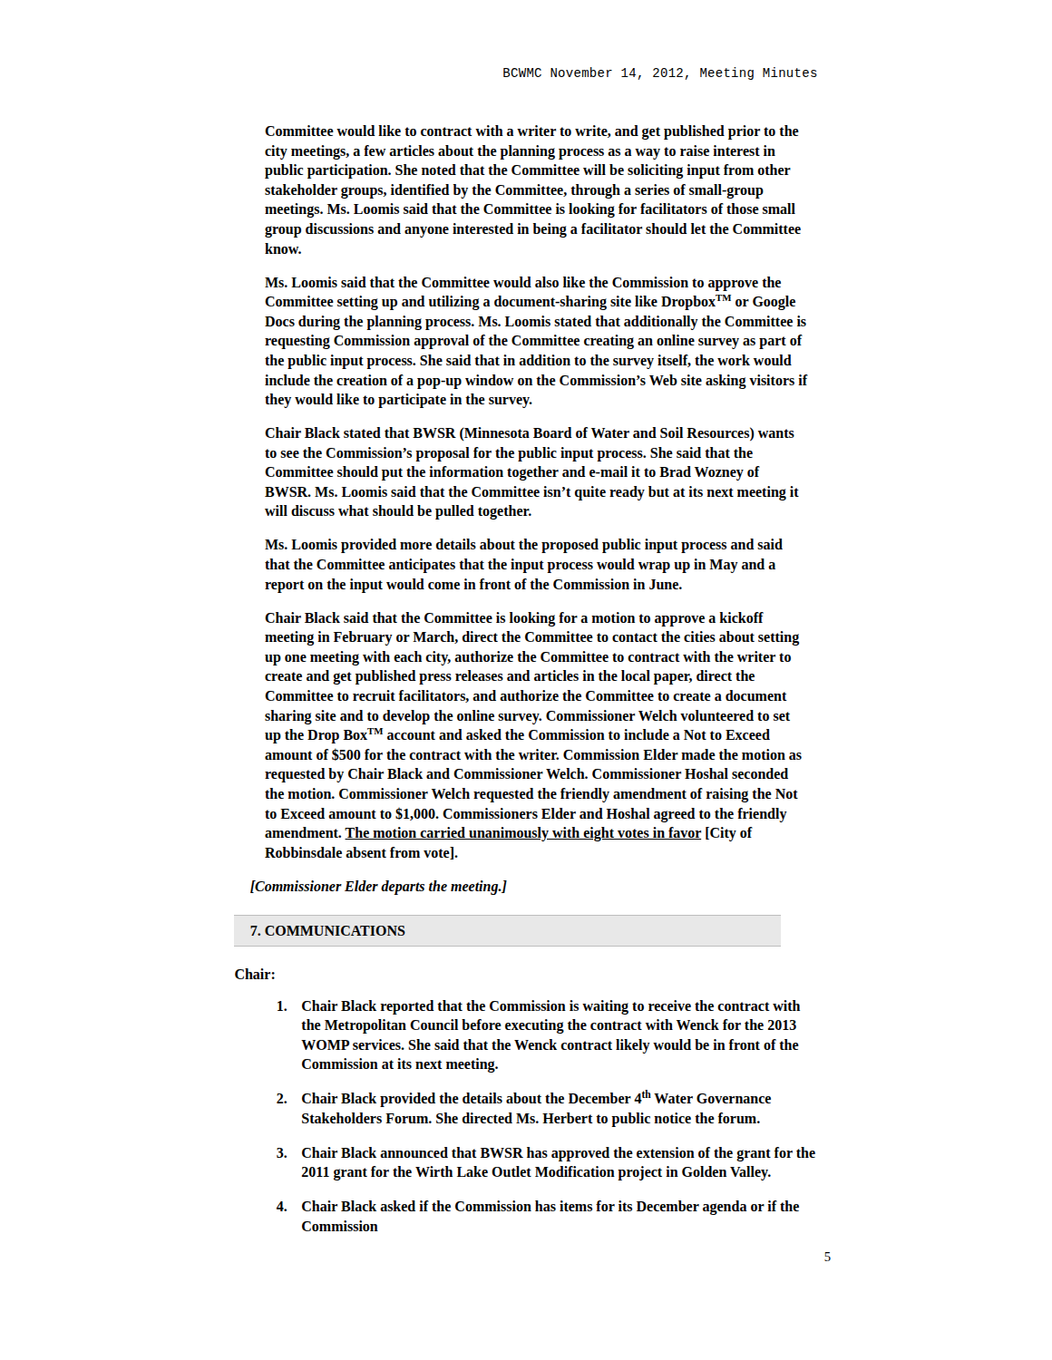BCWMC November 14, 2012, Meeting Minutes
Committee would like to contract with a writer to write, and get published prior to the city meetings, a few articles about the planning process as a way to raise interest in public participation. She noted that the Committee will be soliciting input from other stakeholder groups, identified by the Committee, through a series of small-group meetings. Ms. Loomis said that the Committee is looking for facilitators of those small group discussions and anyone interested in being a facilitator should let the Committee know.
Ms. Loomis said that the Committee would also like the Commission to approve the Committee setting up and utilizing a document-sharing site like DropboxTM or Google Docs during the planning process. Ms. Loomis stated that additionally the Committee is requesting Commission approval of the Committee creating an online survey as part of the public input process. She said that in addition to the survey itself, the work would include the creation of a pop-up window on the Commission’s Web site asking visitors if they would like to participate in the survey.
Chair Black stated that BWSR (Minnesota Board of Water and Soil Resources) wants to see the Commission’s proposal for the public input process. She said that the Committee should put the information together and e-mail it to Brad Wozney of BWSR. Ms. Loomis said that the Committee isn’t quite ready but at its next meeting it will discuss what should be pulled together.
Ms. Loomis provided more details about the proposed public input process and said that the Committee anticipates that the input process would wrap up in May and a report on the input would come in front of the Commission in June.
Chair Black said that the Committee is looking for a motion to approve a kickoff meeting in February or March, direct the Committee to contact the cities about setting up one meeting with each city, authorize the Committee to contract with the writer to create and get published press releases and articles in the local paper, direct the Committee to recruit facilitators, and authorize the Committee to create a document sharing site and to develop the online survey. Commissioner Welch volunteered to set up the Drop BoxTM account and asked the Commission to include a Not to Exceed amount of $500 for the contract with the writer. Commission Elder made the motion as requested by Chair Black and Commissioner Welch. Commissioner Hoshal seconded the motion. Commissioner Welch requested the friendly amendment of raising the Not to Exceed amount to $1,000. Commissioners Elder and Hoshal agreed to the friendly amendment. The motion carried unanimously with eight votes in favor [City of Robbinsdale absent from vote].
[Commissioner Elder departs the meeting.]
7. COMMUNICATIONS
Chair:
Chair Black reported that the Commission is waiting to receive the contract with the Metropolitan Council before executing the contract with Wenck for the 2013 WOMP services. She said that the Wenck contract likely would be in front of the Commission at its next meeting.
Chair Black provided the details about the December 4th Water Governance Stakeholders Forum. She directed Ms. Herbert to public notice the forum.
Chair Black announced that BWSR has approved the extension of the grant for the 2011 grant for the Wirth Lake Outlet Modification project in Golden Valley.
Chair Black asked if the Commission has items for its December agenda or if the Commission
5